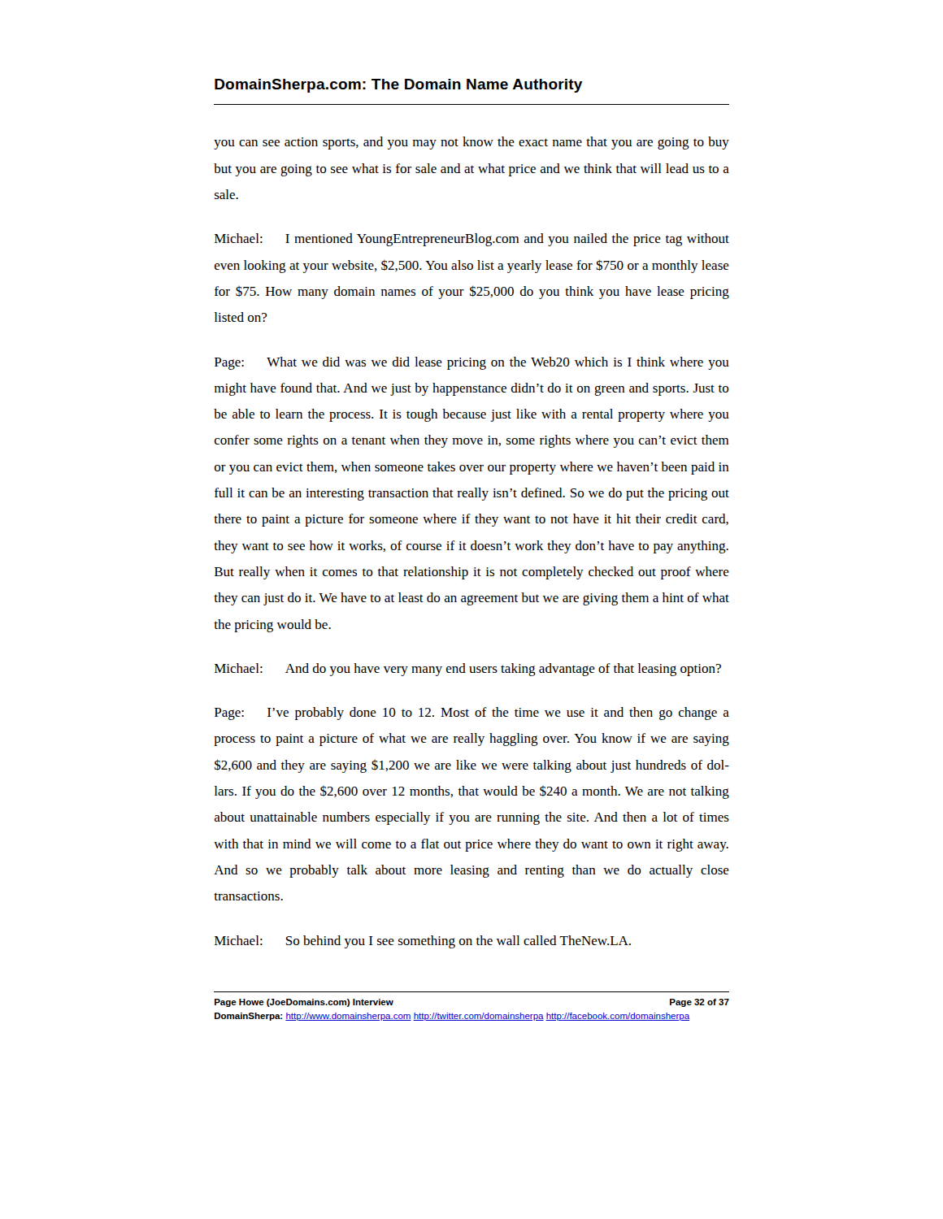DomainSherpa.com: The Domain Name Authority
you can see action sports, and you may not know the exact name that you are going to buy but you are going to see what is for sale and at what price and we think that will lead us to a sale.
Michael: I mentioned YoungEntrepreneurBlog.com and you nailed the price tag without even looking at your website, $2,500. You also list a yearly lease for $750 or a monthly lease for $75. How many domain names of your $25,000 do you think you have lease pricing listed on?
Page: What we did was we did lease pricing on the Web20 which is I think where you might have found that. And we just by happenstance didn’t do it on green and sports. Just to be able to learn the process. It is tough because just like with a rental property where you confer some rights on a tenant when they move in, some rights where you can’t evict them or you can evict them, when someone takes over our property where we haven’t been paid in full it can be an interesting transaction that really isn’t defined. So we do put the pricing out there to paint a picture for someone where if they want to not have it hit their credit card, they want to see how it works, of course if it doesn’t work they don’t have to pay anything. But really when it comes to that relationship it is not completely checked out proof where they can just do it. We have to at least do an agreement but we are giving them a hint of what the pricing would be.
Michael: And do you have very many end users taking advantage of that leasing option?
Page: I’ve probably done 10 to 12. Most of the time we use it and then go change a process to paint a picture of what we are really haggling over. You know if we are saying $2,600 and they are saying $1,200 we are like we were talking about just hundreds of dollars. If you do the $2,600 over 12 months, that would be $240 a month. We are not talking about unattainable numbers especially if you are running the site. And then a lot of times with that in mind we will come to a flat out price where they do want to own it right away. And so we probably talk about more leasing and renting than we do actually close transactions.
Michael: So behind you I see something on the wall called TheNew.LA.
Page Howe (JoeDomains.com) Interview Page 32 of 37
DomainSherpa: http://www.domainsherpa.com http://twitter.com/domainsherpa http://facebook.com/domainsherpa